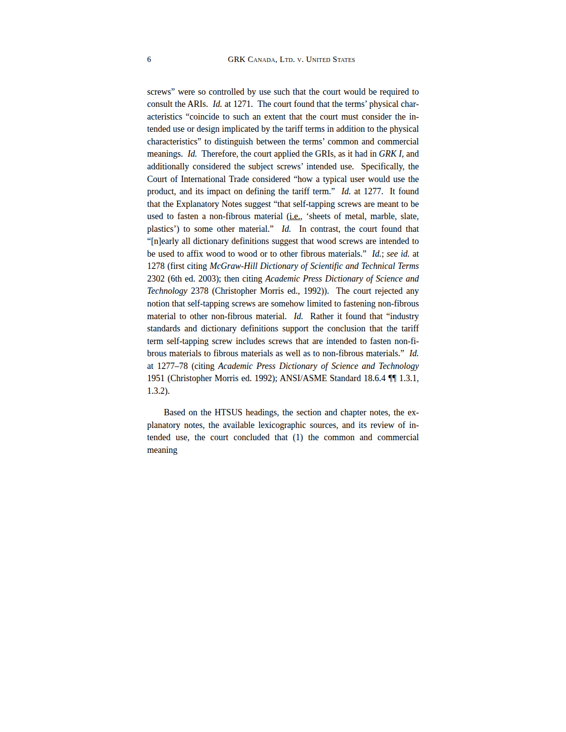6
GRK Canada, Ltd. v. United States
screws” were so controlled by use such that the court would be required to consult the ARIs. Id. at 1271. The court found that the terms’ physical characteristics “coincide to such an extent that the court must consider the intended use or design implicated by the tariff terms in addition to the physical characteristics” to distinguish between the terms’ common and commercial meanings. Id. Therefore, the court applied the GRIs, as it had in GRK I, and additionally considered the subject screws’ intended use. Specifically, the Court of International Trade considered “how a typical user would use the product, and its impact on defining the tariff term.” Id. at 1277. It found that the Explanatory Notes suggest “that self-tapping screws are meant to be used to fasten a non-fibrous material (i.e., ‘sheets of metal, marble, slate, plastics’) to some other material.” Id. In contrast, the court found that “[n]early all dictionary definitions suggest that wood screws are intended to be used to affix wood to wood or to other fibrous materials.” Id.; see id. at 1278 (first citing McGraw-Hill Dictionary of Scientific and Technical Terms 2302 (6th ed. 2003); then citing Academic Press Dictionary of Science and Technology 2378 (Christopher Morris ed., 1992)). The court rejected any notion that self-tapping screws are somehow limited to fastening non-fibrous material to other non-fibrous material. Id. Rather it found that “industry standards and dictionary definitions support the conclusion that the tariff term self-tapping screw includes screws that are intended to fasten non-fibrous materials to fibrous materials as well as to non-fibrous materials.” Id. at 1277–78 (citing Academic Press Dictionary of Science and Technology 1951 (Christopher Morris ed. 1992); ANSI/ASME Standard 18.6.4 ¶¶ 1.3.1, 1.3.2).
Based on the HTSUS headings, the section and chapter notes, the explanatory notes, the available lexicographic sources, and its review of intended use, the court concluded that (1) the common and commercial meaning